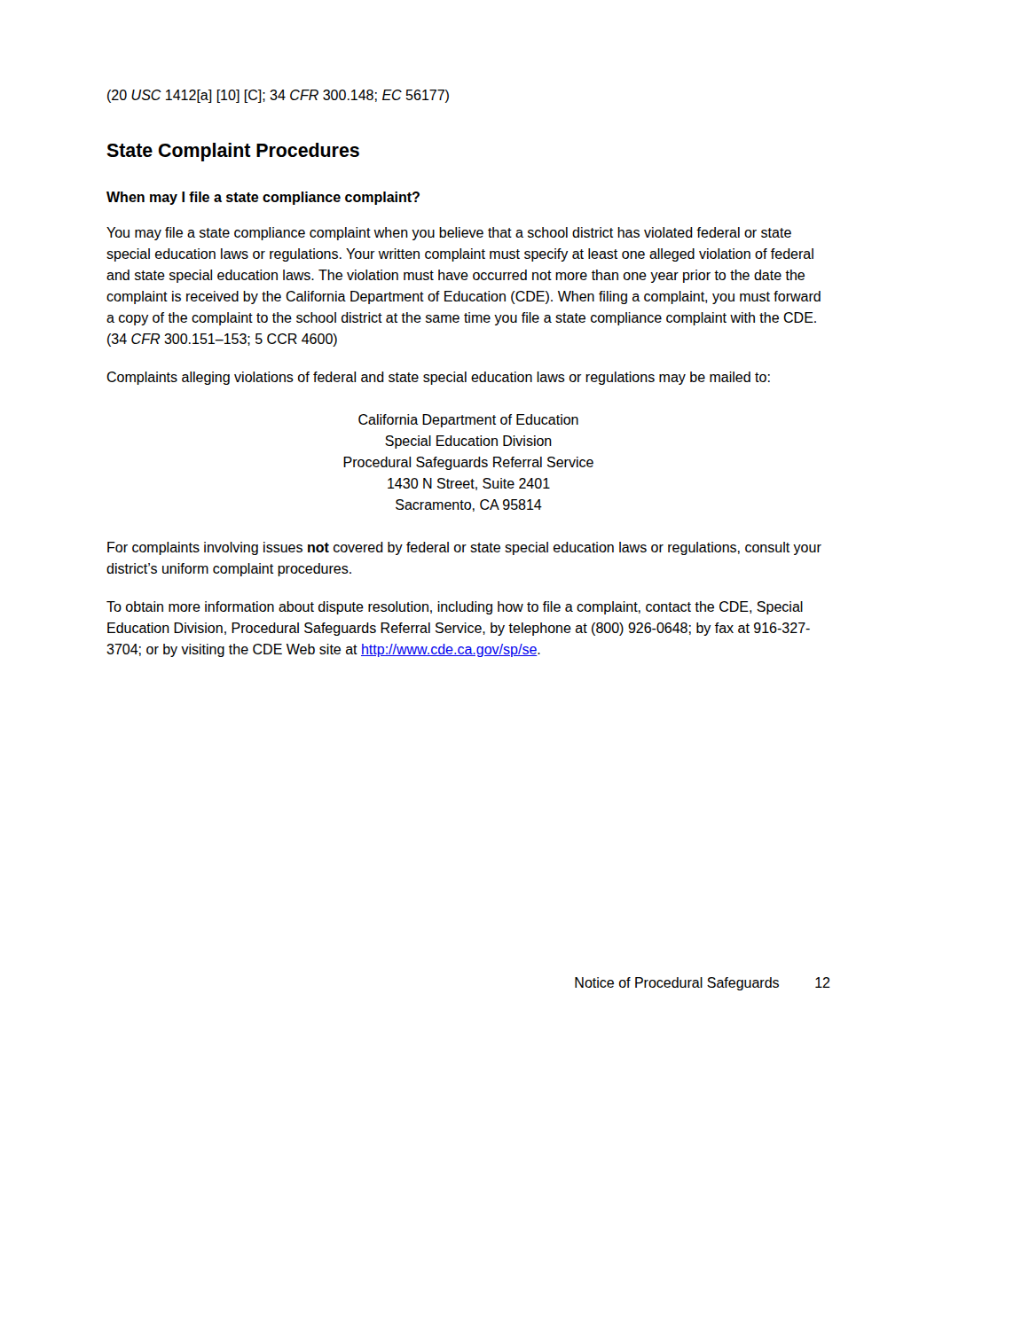(20 USC 1412[a] [10] [C]; 34 CFR 300.148; EC 56177)
State Complaint Procedures
When may I file a state compliance complaint?
You may file a state compliance complaint when you believe that a school district has violated federal or state special education laws or regulations. Your written complaint must specify at least one alleged violation of federal and state special education laws. The violation must have occurred not more than one year prior to the date the complaint is received by the California Department of Education (CDE). When filing a complaint, you must forward a copy of the complaint to the school district at the same time you file a state compliance complaint with the CDE. (34 CFR 300.151–153; 5 CCR 4600)
Complaints alleging violations of federal and state special education laws or regulations may be mailed to:
California Department of Education
Special Education Division
Procedural Safeguards Referral Service
1430 N Street, Suite 2401
Sacramento, CA 95814
For complaints involving issues not covered by federal or state special education laws or regulations, consult your district’s uniform complaint procedures.
To obtain more information about dispute resolution, including how to file a complaint, contact the CDE, Special Education Division, Procedural Safeguards Referral Service, by telephone at (800) 926-0648; by fax at 916-327-3704; or by visiting the CDE Web site at http://www.cde.ca.gov/sp/se.
Notice of Procedural Safeguards 12